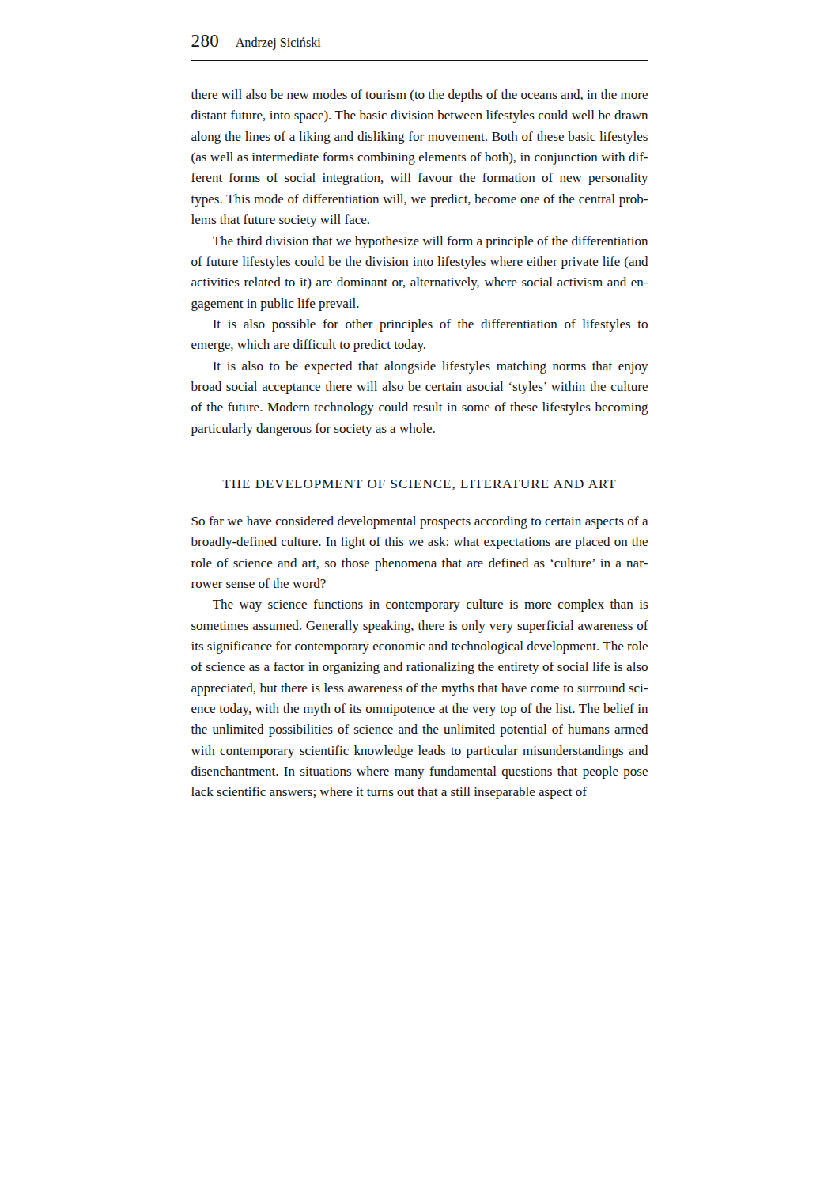280 Andrzej Siciński
there will also be new modes of tourism (to the depths of the oceans and, in the more distant future, into space). The basic division between lifestyles could well be drawn along the lines of a liking and disliking for movement. Both of these basic lifestyles (as well as intermediate forms combining elements of both), in conjunction with different forms of social integration, will favour the formation of new personality types. This mode of differentiation will, we predict, become one of the central problems that future society will face.
The third division that we hypothesize will form a principle of the differentiation of future lifestyles could be the division into lifestyles where either private life (and activities related to it) are dominant or, alternatively, where social activism and engagement in public life prevail.
It is also possible for other principles of the differentiation of lifestyles to emerge, which are difficult to predict today.
It is also to be expected that alongside lifestyles matching norms that enjoy broad social acceptance there will also be certain asocial ‘styles’ within the culture of the future. Modern technology could result in some of these lifestyles becoming particularly dangerous for society as a whole.
The Development of Science, Literature and Art
So far we have considered developmental prospects according to certain aspects of a broadly-defined culture. In light of this we ask: what expectations are placed on the role of science and art, so those phenomena that are defined as ‘culture’ in a narrower sense of the word?
The way science functions in contemporary culture is more complex than is sometimes assumed. Generally speaking, there is only very superficial awareness of its significance for contemporary economic and technological development. The role of science as a factor in organizing and rationalizing the entirety of social life is also appreciated, but there is less awareness of the myths that have come to surround science today, with the myth of its omnipotence at the very top of the list. The belief in the unlimited possibilities of science and the unlimited potential of humans armed with contemporary scientific knowledge leads to particular misunderstandings and disenchantment. In situations where many fundamental questions that people pose lack scientific answers; where it turns out that a still inseparable aspect of